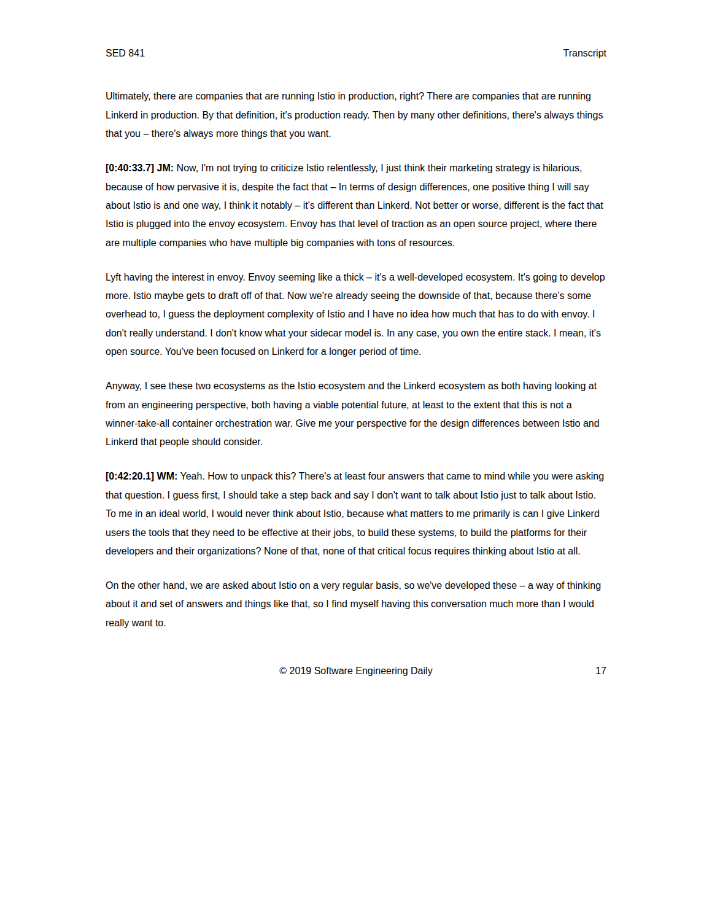SED 841 Transcript
Ultimately, there are companies that are running Istio in production, right? There are companies that are running Linkerd in production. By that definition, it's production ready. Then by many other definitions, there's always things that you – there's always more things that you want.
[0:40:33.7] JM: Now, I'm not trying to criticize Istio relentlessly, I just think their marketing strategy is hilarious, because of how pervasive it is, despite the fact that – In terms of design differences, one positive thing I will say about Istio is and one way, I think it notably – it's different than Linkerd. Not better or worse, different is the fact that Istio is plugged into the envoy ecosystem. Envoy has that level of traction as an open source project, where there are multiple companies who have multiple big companies with tons of resources.
Lyft having the interest in envoy. Envoy seeming like a thick – it's a well-developed ecosystem. It's going to develop more. Istio maybe gets to draft off of that. Now we're already seeing the downside of that, because there's some overhead to, I guess the deployment complexity of Istio and I have no idea how much that has to do with envoy. I don't really understand. I don't know what your sidecar model is. In any case, you own the entire stack. I mean, it's open source. You've been focused on Linkerd for a longer period of time.
Anyway, I see these two ecosystems as the Istio ecosystem and the Linkerd ecosystem as both having looking at from an engineering perspective, both having a viable potential future, at least to the extent that this is not a winner-take-all container orchestration war. Give me your perspective for the design differences between Istio and Linkerd that people should consider.
[0:42:20.1] WM: Yeah. How to unpack this? There's at least four answers that came to mind while you were asking that question. I guess first, I should take a step back and say I don't want to talk about Istio just to talk about Istio. To me in an ideal world, I would never think about Istio, because what matters to me primarily is can I give Linkerd users the tools that they need to be effective at their jobs, to build these systems, to build the platforms for their developers and their organizations? None of that, none of that critical focus requires thinking about Istio at all.
On the other hand, we are asked about Istio on a very regular basis, so we've developed these – a way of thinking about it and set of answers and things like that, so I find myself having this conversation much more than I would really want to.
© 2019 Software Engineering Daily 17